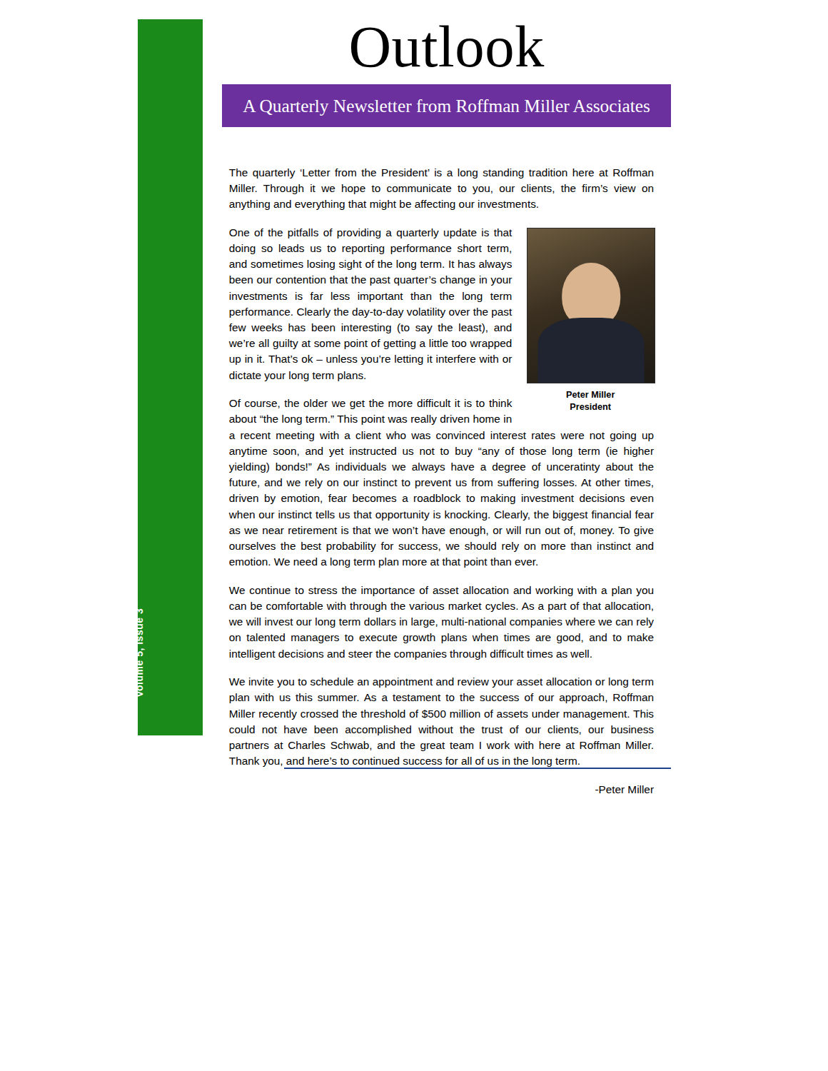11 July 2011
Volume 5, Issue 3
Outlook
A Quarterly Newsletter from Roffman Miller Associates
The quarterly ‘Letter from the President’ is a long standing tradition here at Roffman Miller. Through it we hope to communicate to you, our clients, the firm’s view on anything and everything that might be affecting our investments.
Peter Miller
President
One of the pitfalls of providing a quarterly update is that doing so leads us to reporting performance short term, and sometimes losing sight of the long term. It has always been our contention that the past quarter’s change in your investments is far less important than the long term performance. Clearly the day-to-day volatility over the past few weeks has been interesting (to say the least), and we’re all guilty at some point of getting a little too wrapped up in it. That’s ok – unless you’re letting it interfere with or dictate your long term plans.
Of course, the older we get the more difficult it is to think about “the long term.” This point was really driven home in a recent meeting with a client who was convinced interest rates were not going up anytime soon, and yet instructed us not to buy “any of those long term (ie higher yielding) bonds!” As individuals we always have a degree of unceratinty about the future, and we rely on our instinct to prevent us from suffering losses. At other times, driven by emotion, fear becomes a roadblock to making investment decisions even when our instinct tells us that opportunity is knocking. Clearly, the biggest financial fear as we near retirement is that we won’t have enough, or will run out of, money. To give ourselves the best probability for success, we should rely on more than instinct and emotion. We need a long term plan more at that point than ever.
We continue to stress the importance of asset allocation and working with a plan you can be comfortable with through the various market cycles. As a part of that allocation, we will invest our long term dollars in large, multi-national companies where we can rely on talented managers to execute growth plans when times are good, and to make intelligent decisions and steer the companies through difficult times as well.
We invite you to schedule an appointment and review your asset allocation or long term plan with us this summer. As a testament to the success of our approach, Roffman Miller recently crossed the threshold of $500 million of assets under management. This could not have been accomplished without the trust of our clients, our business partners at Charles Schwab, and the great team I work with here at Roffman Miller. Thank you, and here’s to continued success for all of us in the long term.
-Peter Miller